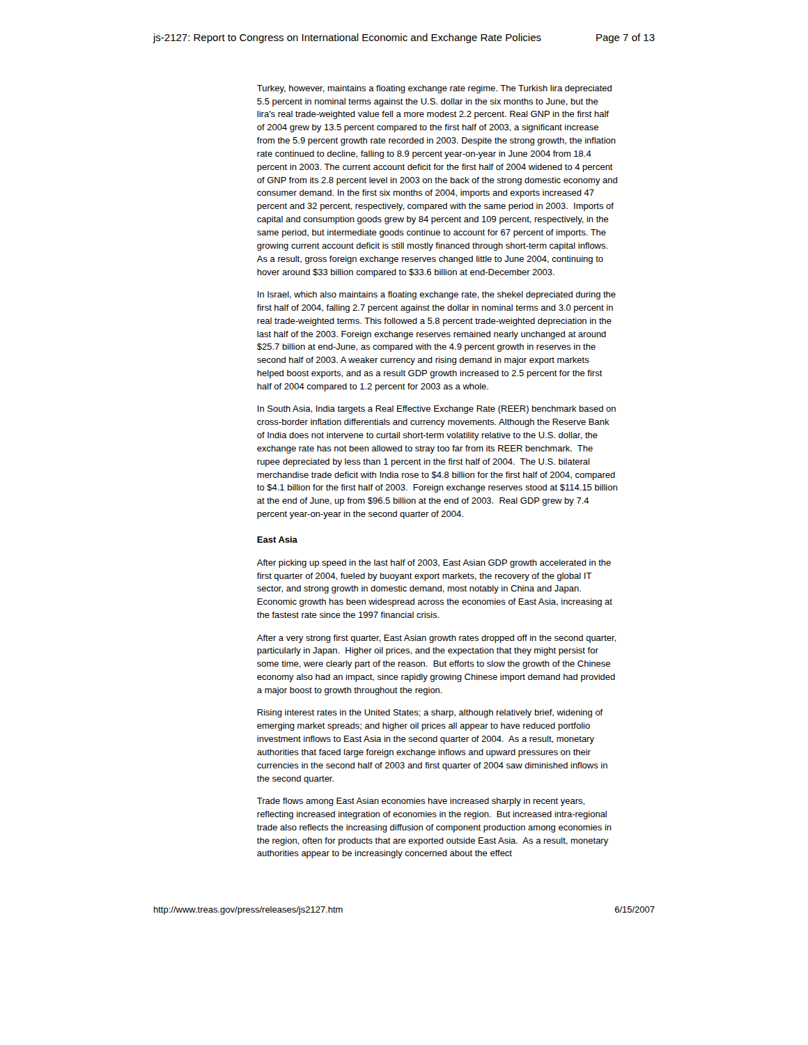js-2127: Report to Congress on International Economic and Exchange Rate Policies Page 7 of 13
Turkey, however, maintains a floating exchange rate regime. The Turkish lira depreciated 5.5 percent in nominal terms against the U.S. dollar in the six months to June, but the lira's real trade-weighted value fell a more modest 2.2 percent. Real GNP in the first half of 2004 grew by 13.5 percent compared to the first half of 2003, a significant increase from the 5.9 percent growth rate recorded in 2003. Despite the strong growth, the inflation rate continued to decline, falling to 8.9 percent year-on-year in June 2004 from 18.4 percent in 2003. The current account deficit for the first half of 2004 widened to 4 percent of GNP from its 2.8 percent level in 2003 on the back of the strong domestic economy and consumer demand. In the first six months of 2004, imports and exports increased 47 percent and 32 percent, respectively, compared with the same period in 2003. Imports of capital and consumption goods grew by 84 percent and 109 percent, respectively, in the same period, but intermediate goods continue to account for 67 percent of imports. The growing current account deficit is still mostly financed through short-term capital inflows. As a result, gross foreign exchange reserves changed little to June 2004, continuing to hover around $33 billion compared to $33.6 billion at end-December 2003.
In Israel, which also maintains a floating exchange rate, the shekel depreciated during the first half of 2004, falling 2.7 percent against the dollar in nominal terms and 3.0 percent in real trade-weighted terms. This followed a 5.8 percent trade-weighted depreciation in the last half of the 2003. Foreign exchange reserves remained nearly unchanged at around $25.7 billion at end-June, as compared with the 4.9 percent growth in reserves in the second half of 2003. A weaker currency and rising demand in major export markets helped boost exports, and as a result GDP growth increased to 2.5 percent for the first half of 2004 compared to 1.2 percent for 2003 as a whole.
In South Asia, India targets a Real Effective Exchange Rate (REER) benchmark based on cross-border inflation differentials and currency movements. Although the Reserve Bank of India does not intervene to curtail short-term volatility relative to the U.S. dollar, the exchange rate has not been allowed to stray too far from its REER benchmark. The rupee depreciated by less than 1 percent in the first half of 2004. The U.S. bilateral merchandise trade deficit with India rose to $4.8 billion for the first half of 2004, compared to $4.1 billion for the first half of 2003. Foreign exchange reserves stood at $114.15 billion at the end of June, up from $96.5 billion at the end of 2003. Real GDP grew by 7.4 percent year-on-year in the second quarter of 2004.
East Asia
After picking up speed in the last half of 2003, East Asian GDP growth accelerated in the first quarter of 2004, fueled by buoyant export markets, the recovery of the global IT sector, and strong growth in domestic demand, most notably in China and Japan. Economic growth has been widespread across the economies of East Asia, increasing at the fastest rate since the 1997 financial crisis.
After a very strong first quarter, East Asian growth rates dropped off in the second quarter, particularly in Japan. Higher oil prices, and the expectation that they might persist for some time, were clearly part of the reason. But efforts to slow the growth of the Chinese economy also had an impact, since rapidly growing Chinese import demand had provided a major boost to growth throughout the region.
Rising interest rates in the United States; a sharp, although relatively brief, widening of emerging market spreads; and higher oil prices all appear to have reduced portfolio investment inflows to East Asia in the second quarter of 2004. As a result, monetary authorities that faced large foreign exchange inflows and upward pressures on their currencies in the second half of 2003 and first quarter of 2004 saw diminished inflows in the second quarter.
Trade flows among East Asian economies have increased sharply in recent years, reflecting increased integration of economies in the region. But increased intra-regional trade also reflects the increasing diffusion of component production among economies in the region, often for products that are exported outside East Asia. As a result, monetary authorities appear to be increasingly concerned about the effect
http://www.treas.gov/press/releases/js2127.htm 6/15/2007